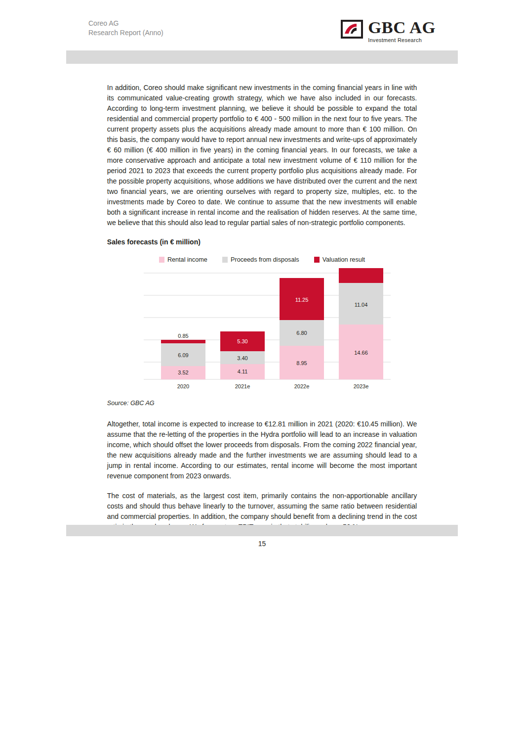Coreo AG
Research Report (Anno)
GBC AG
Investment Research
In addition, Coreo should make significant new investments in the coming financial years in line with its communicated value-creating growth strategy, which we have also included in our forecasts. According to long-term investment planning, we believe it should be possible to expand the total residential and commercial property portfolio to € 400 - 500 million in the next four to five years. The current property assets plus the acquisitions already made amount to more than € 100 million. On this basis, the company would have to report annual new investments and write-ups of approximately € 60 million (€ 400 million in five years) in the coming financial years. In our forecasts, we take a more conservative approach and anticipate a total new investment volume of € 110 million for the period 2021 to 2023 that exceeds the current property portfolio plus acquisitions already made. For the possible property acquisitions, whose additions we have distributed over the current and the next two financial years, we are orienting ourselves with regard to property size, multiples, etc. to the investments made by Coreo to date. We continue to assume that the new investments will enable both a significant increase in rental income and the realisation of hidden reserves. At the same time, we believe that this should also lead to regular partial sales of non-strategic portfolio components.
Sales forecasts (in € million)
Rental income
Proceeds from disposals
Valuation result
3.52 6.09 0.85 4.11 3.40 5.30 8.95 6.80 11.25 14.66 11.04 11.31 2020 2021e 2022e 2023e
Source: GBC AG
Altogether, total income is expected to increase to €12.81 million in 2021 (2020: €10.45 million). We assume that the re-letting of the properties in the Hydra portfolio will lead to an increase in valuation income, which should offset the lower proceeds from disposals. From the coming 2022 financial year, the new acquisitions already made and the further investments we are assuming should lead to a jump in rental income. According to our estimates, rental income will become the most important revenue component from 2023 onwards.
The cost of materials, as the largest cost item, primarily contains the non-apportionable ancillary costs and should thus behave linearly to the turnover, assuming the same ratio between residential and commercial properties. In addition, the company should benefit from a declining trend in the cost ratio in the overhead area. We forecast an EBIT margin that stabilises above 50 %:
15